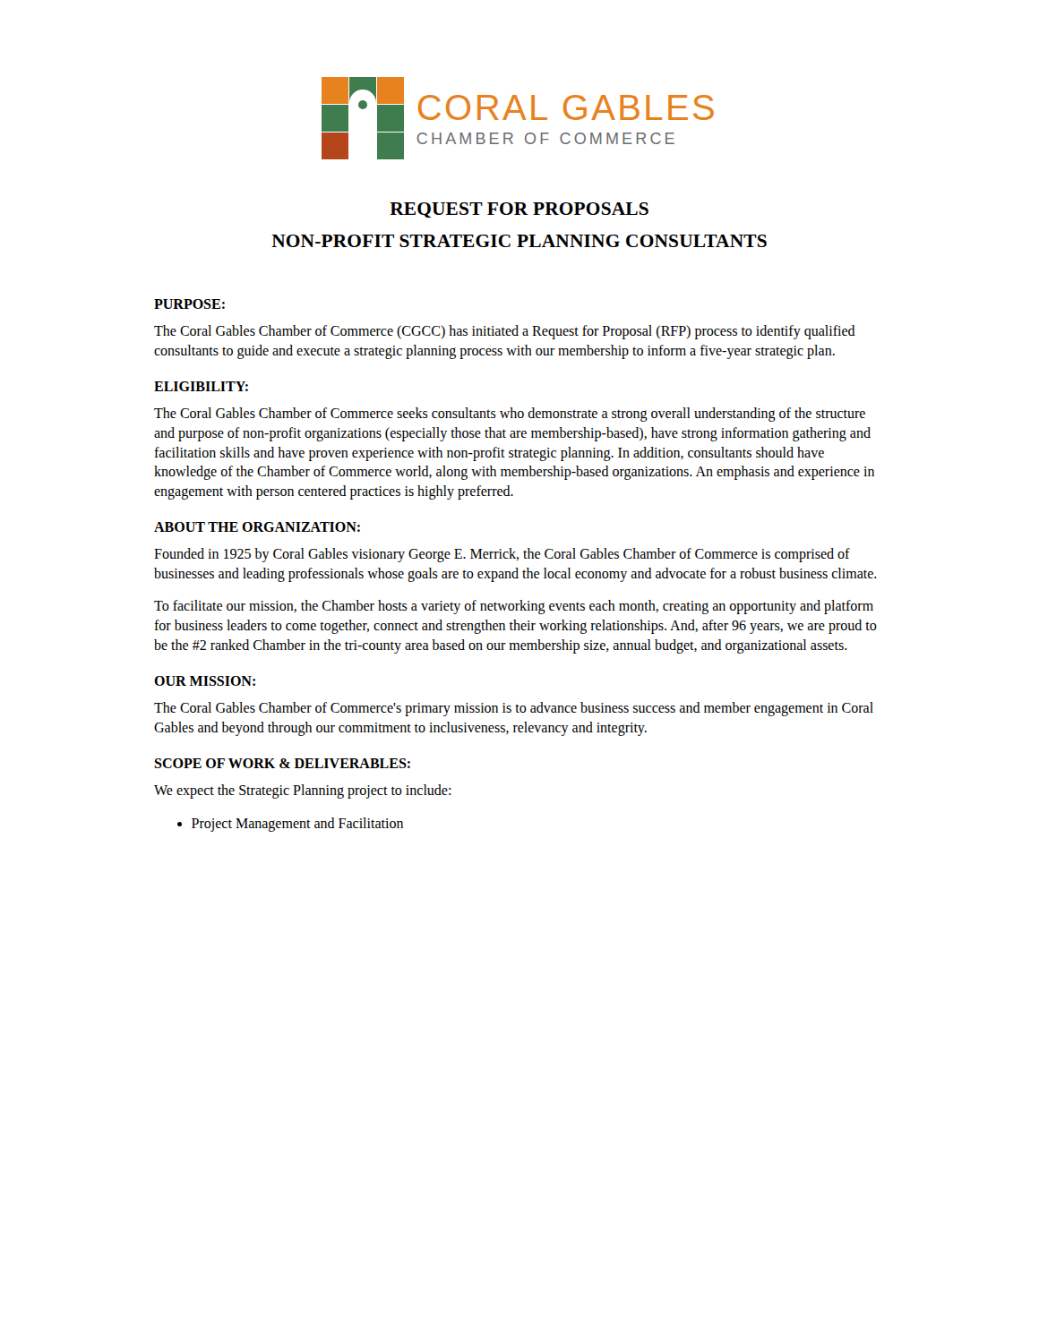CORAL GABLES
CHAMBER OF COMMERCE
REQUEST FOR PROPOSALS
NON-PROFIT STRATEGIC PLANNING CONSULTANTS
PURPOSE:
The Coral Gables Chamber of Commerce (CGCC) has initiated a Request for Proposal (RFP) process to identify qualified consultants to guide and execute a strategic planning process with our membership to inform a five-year strategic plan.
ELIGIBILITY:
The Coral Gables Chamber of Commerce seeks consultants who demonstrate a strong overall understanding of the structure and purpose of non-profit organizations (especially those that are membership-based), have strong information gathering and facilitation skills and have proven experience with non-profit strategic planning. In addition, consultants should have knowledge of the Chamber of Commerce world, along with membership-based organizations. An emphasis and experience in engagement with person centered practices is highly preferred.
ABOUT THE ORGANIZATION:
Founded in 1925 by Coral Gables visionary George E. Merrick, the Coral Gables Chamber of Commerce is comprised of businesses and leading professionals whose goals are to expand the local economy and advocate for a robust business climate.
To facilitate our mission, the Chamber hosts a variety of networking events each month, creating an opportunity and platform for business leaders to come together, connect and strengthen their working relationships. And, after 96 years, we are proud to be the #2 ranked Chamber in the tri-county area based on our membership size, annual budget, and organizational assets.
OUR MISSION:
The Coral Gables Chamber of Commerce's primary mission is to advance business success and member engagement in Coral Gables and beyond through our commitment to inclusiveness, relevancy and integrity.
SCOPE OF WORK & DELIVERABLES:
We expect the Strategic Planning project to include:
Project Management and Facilitation